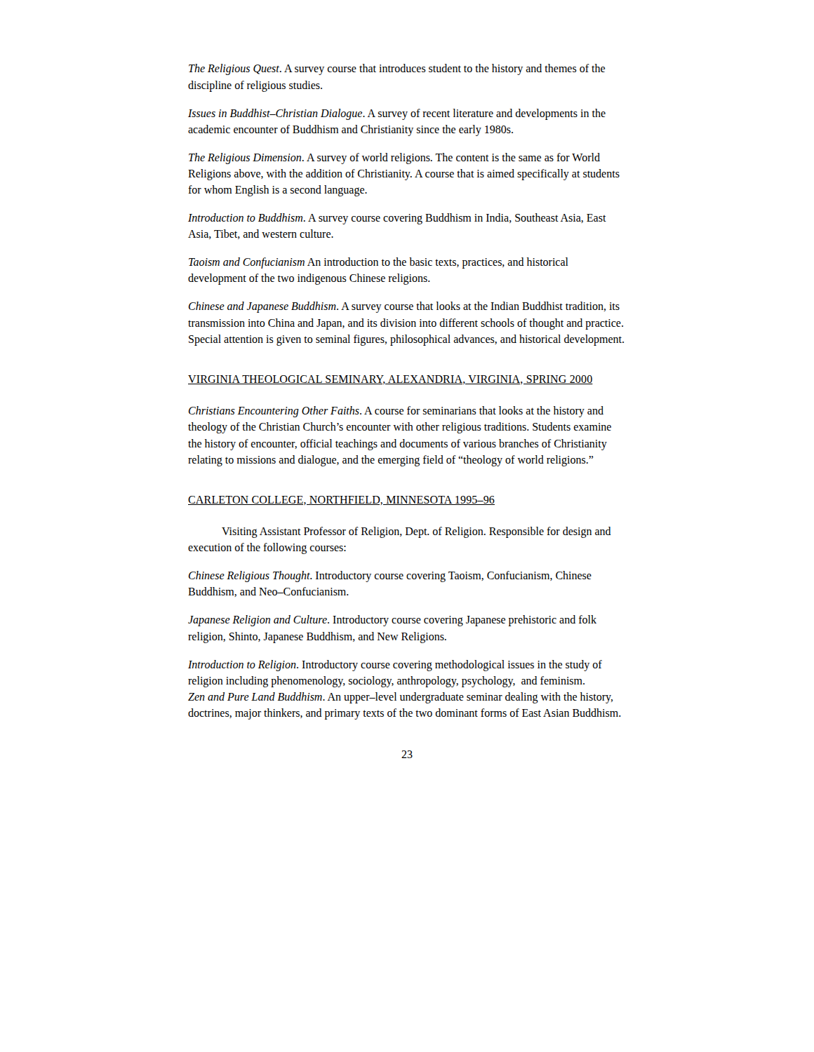The Religious Quest. A survey course that introduces student to the history and themes of the discipline of religious studies.
Issues in Buddhist–Christian Dialogue. A survey of recent literature and developments in the academic encounter of Buddhism and Christianity since the early 1980s.
The Religious Dimension. A survey of world religions. The content is the same as for World Religions above, with the addition of Christianity. A course that is aimed specifically at students for whom English is a second language.
Introduction to Buddhism. A survey course covering Buddhism in India, Southeast Asia, East Asia, Tibet, and western culture.
Taoism and Confucianism An introduction to the basic texts, practices, and historical development of the two indigenous Chinese religions.
Chinese and Japanese Buddhism. A survey course that looks at the Indian Buddhist tradition, its transmission into China and Japan, and its division into different schools of thought and practice. Special attention is given to seminal figures, philosophical advances, and historical development.
VIRGINIA THEOLOGICAL SEMINARY, ALEXANDRIA, VIRGINIA, SPRING 2000
Christians Encountering Other Faiths. A course for seminarians that looks at the history and theology of the Christian Church’s encounter with other religious traditions. Students examine the history of encounter, official teachings and documents of various branches of Christianity relating to missions and dialogue, and the emerging field of “theology of world religions.”
CARLETON COLLEGE, NORTHFIELD, MINNESOTA 1995–96
Visiting Assistant Professor of Religion, Dept. of Religion. Responsible for design and execution of the following courses:
Chinese Religious Thought. Introductory course covering Taoism, Confucianism, Chinese Buddhism, and Neo–Confucianism.
Japanese Religion and Culture. Introductory course covering Japanese prehistoric and folk religion, Shinto, Japanese Buddhism, and New Religions.
Introduction to Religion. Introductory course covering methodological issues in the study of religion including phenomenology, sociology, anthropology, psychology, and feminism.
Zen and Pure Land Buddhism. An upper–level undergraduate seminar dealing with the history, doctrines, major thinkers, and primary texts of the two dominant forms of East Asian Buddhism.
23